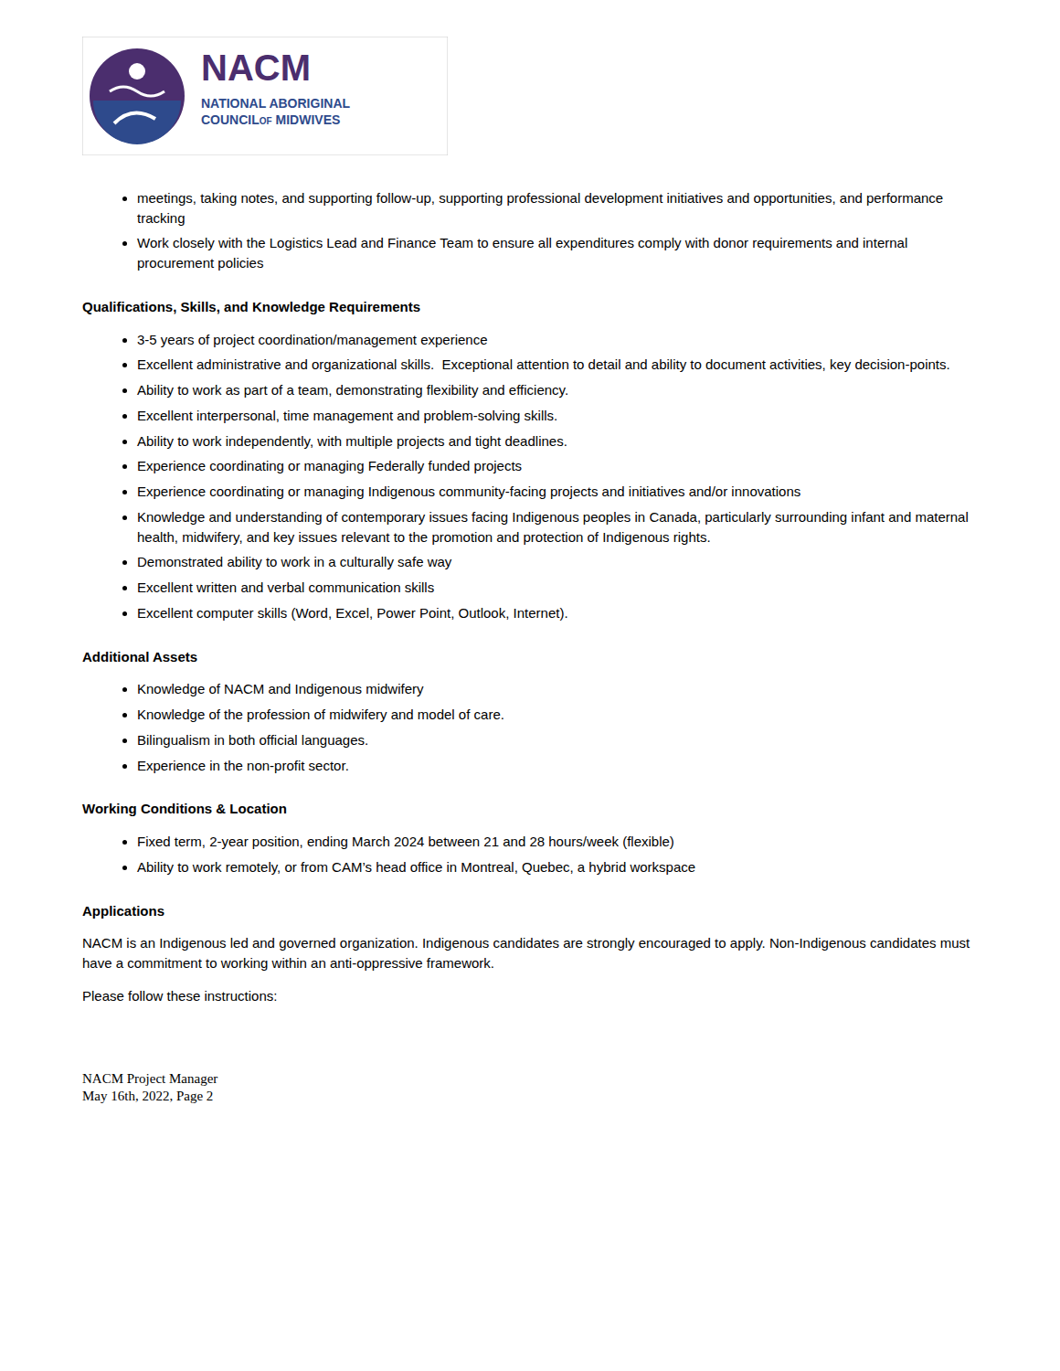NACM NATIONAL ABORIGINAL COUNCILOF MIDWIVES
meetings, taking notes, and supporting follow-up, supporting professional development initiatives and opportunities, and performance tracking
Work closely with the Logistics Lead and Finance Team to ensure all expenditures comply with donor requirements and internal procurement policies
Qualifications, Skills, and Knowledge Requirements
3-5 years of project coordination/management experience
Excellent administrative and organizational skills. Exceptional attention to detail and ability to document activities, key decision-points.
Ability to work as part of a team, demonstrating flexibility and efficiency.
Excellent interpersonal, time management and problem-solving skills.
Ability to work independently, with multiple projects and tight deadlines.
Experience coordinating or managing Federally funded projects
Experience coordinating or managing Indigenous community-facing projects and initiatives and/or innovations
Knowledge and understanding of contemporary issues facing Indigenous peoples in Canada, particularly surrounding infant and maternal health, midwifery, and key issues relevant to the promotion and protection of Indigenous rights.
Demonstrated ability to work in a culturally safe way
Excellent written and verbal communication skills
Excellent computer skills (Word, Excel, Power Point, Outlook, Internet).
Additional Assets
Knowledge of NACM and Indigenous midwifery
Knowledge of the profession of midwifery and model of care.
Bilingualism in both official languages.
Experience in the non-profit sector.
Working Conditions & Location
Fixed term, 2-year position, ending March 2024 between 21 and 28 hours/week (flexible)
Ability to work remotely, or from CAM’s head office in Montreal, Quebec, a hybrid workspace
Applications
NACM is an Indigenous led and governed organization. Indigenous candidates are strongly encouraged to apply. Non-Indigenous candidates must have a commitment to working within an anti-oppressive framework.
Please follow these instructions:
NACM Project Manager
May 16th, 2022, Page 2